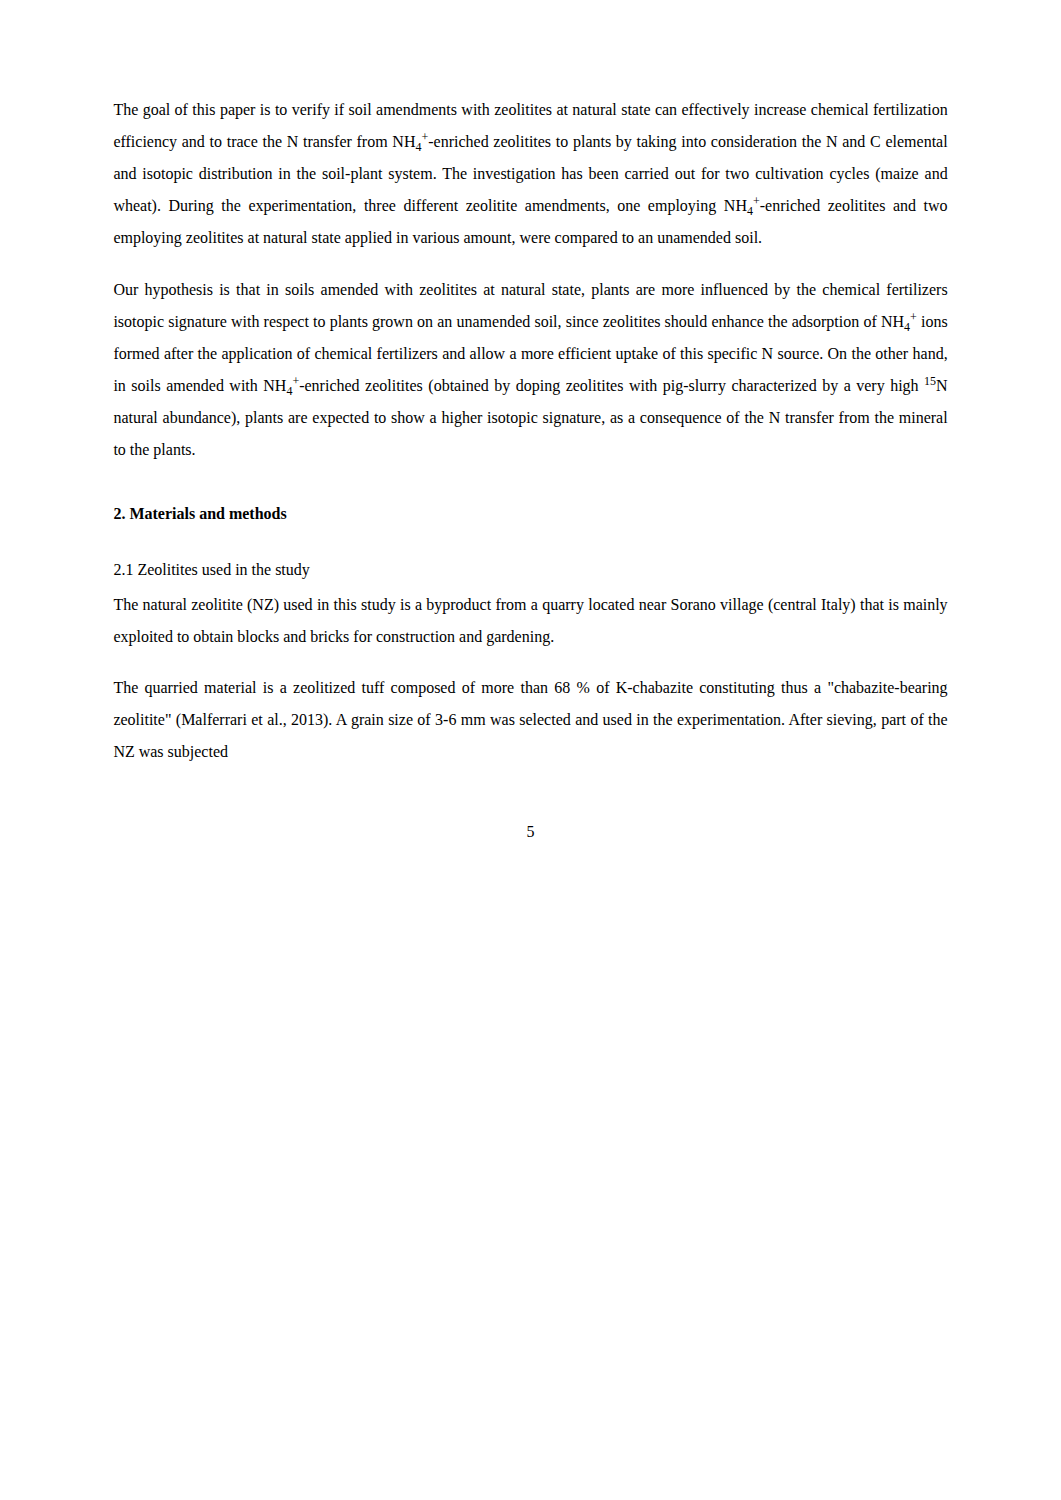The goal of this paper is to verify if soil amendments with zeolitites at natural state can effectively increase chemical fertilization efficiency and to trace the N transfer from NH4+-enriched zeolitites to plants by taking into consideration the N and C elemental and isotopic distribution in the soil-plant system. The investigation has been carried out for two cultivation cycles (maize and wheat). During the experimentation, three different zeolitite amendments, one employing NH4+-enriched zeolitites and two employing zeolitites at natural state applied in various amount, were compared to an unamended soil.
Our hypothesis is that in soils amended with zeolitites at natural state, plants are more influenced by the chemical fertilizers isotopic signature with respect to plants grown on an unamended soil, since zeolitites should enhance the adsorption of NH4+ ions formed after the application of chemical fertilizers and allow a more efficient uptake of this specific N source. On the other hand, in soils amended with NH4+-enriched zeolitites (obtained by doping zeolitites with pig-slurry characterized by a very high 15N natural abundance), plants are expected to show a higher isotopic signature, as a consequence of the N transfer from the mineral to the plants.
2. Materials and methods
2.1 Zeolitites used in the study
The natural zeolitite (NZ) used in this study is a byproduct from a quarry located near Sorano village (central Italy) that is mainly exploited to obtain blocks and bricks for construction and gardening.
The quarried material is a zeolitized tuff composed of more than 68 % of K-chabazite constituting thus a "chabazite-bearing zeolitite" (Malferrari et al., 2013). A grain size of 3-6 mm was selected and used in the experimentation. After sieving, part of the NZ was subjected
5